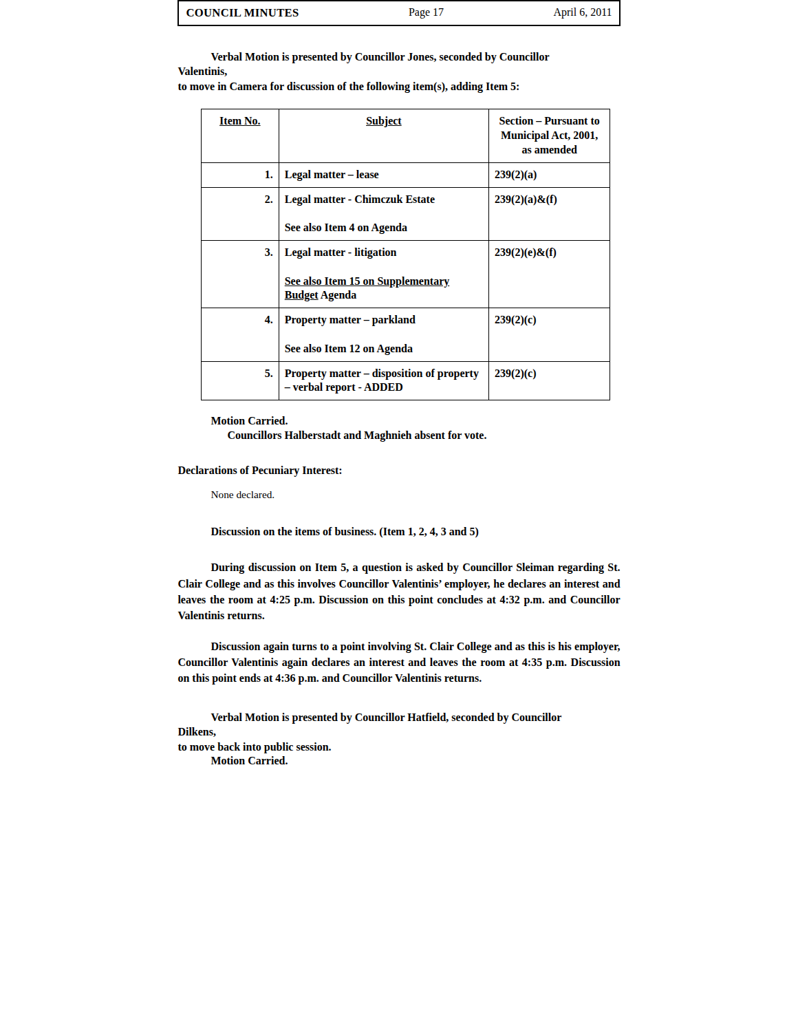COUNCIL MINUTES
Page 17
April 6, 2011
Verbal Motion is presented by Councillor Jones, seconded by Councillor
Valentinis,
to move in Camera for discussion of the following item(s), adding Item 5:
| Item No. | Subject | Section – Pursuant to Municipal Act, 2001, as amended |
| --- | --- | --- |
| 1. | Legal matter – lease | 239(2)(a) |
| 2. | Legal matter - Chimczuk Estate See also Item 4 on Agenda | 239(2)(a)&(f) |
| 3. | Legal matter - litigation See also Item 15 on Supplementary Budget Agenda | 239(2)(e)&(f) |
| 4. | Property matter – parkland See also Item 12 on Agenda | 239(2)(c) |
| 5. | Property matter – disposition of property – verbal report - ADDED | 239(2)(c) |
Motion Carried.
Councillors Halberstadt and Maghnieh absent for vote.
Declarations of Pecuniary Interest:
None declared.
Discussion on the items of business. (Item 1, 2, 4, 3 and 5)
During discussion on Item 5, a question is asked by Councillor Sleiman regarding St. Clair College and as this involves Councillor Valentinis’ employer, he declares an interest and leaves the room at 4:25 p.m. Discussion on this point concludes at 4:32 p.m. and Councillor Valentinis returns.
Discussion again turns to a point involving St. Clair College and as this is his employer, Councillor Valentinis again declares an interest and leaves the room at 4:35 p.m. Discussion on this point ends at 4:36 p.m. and Councillor Valentinis returns.
Verbal Motion is presented by Councillor Hatfield, seconded by Councillor
Dilkens,
to move back into public session.
Motion Carried.